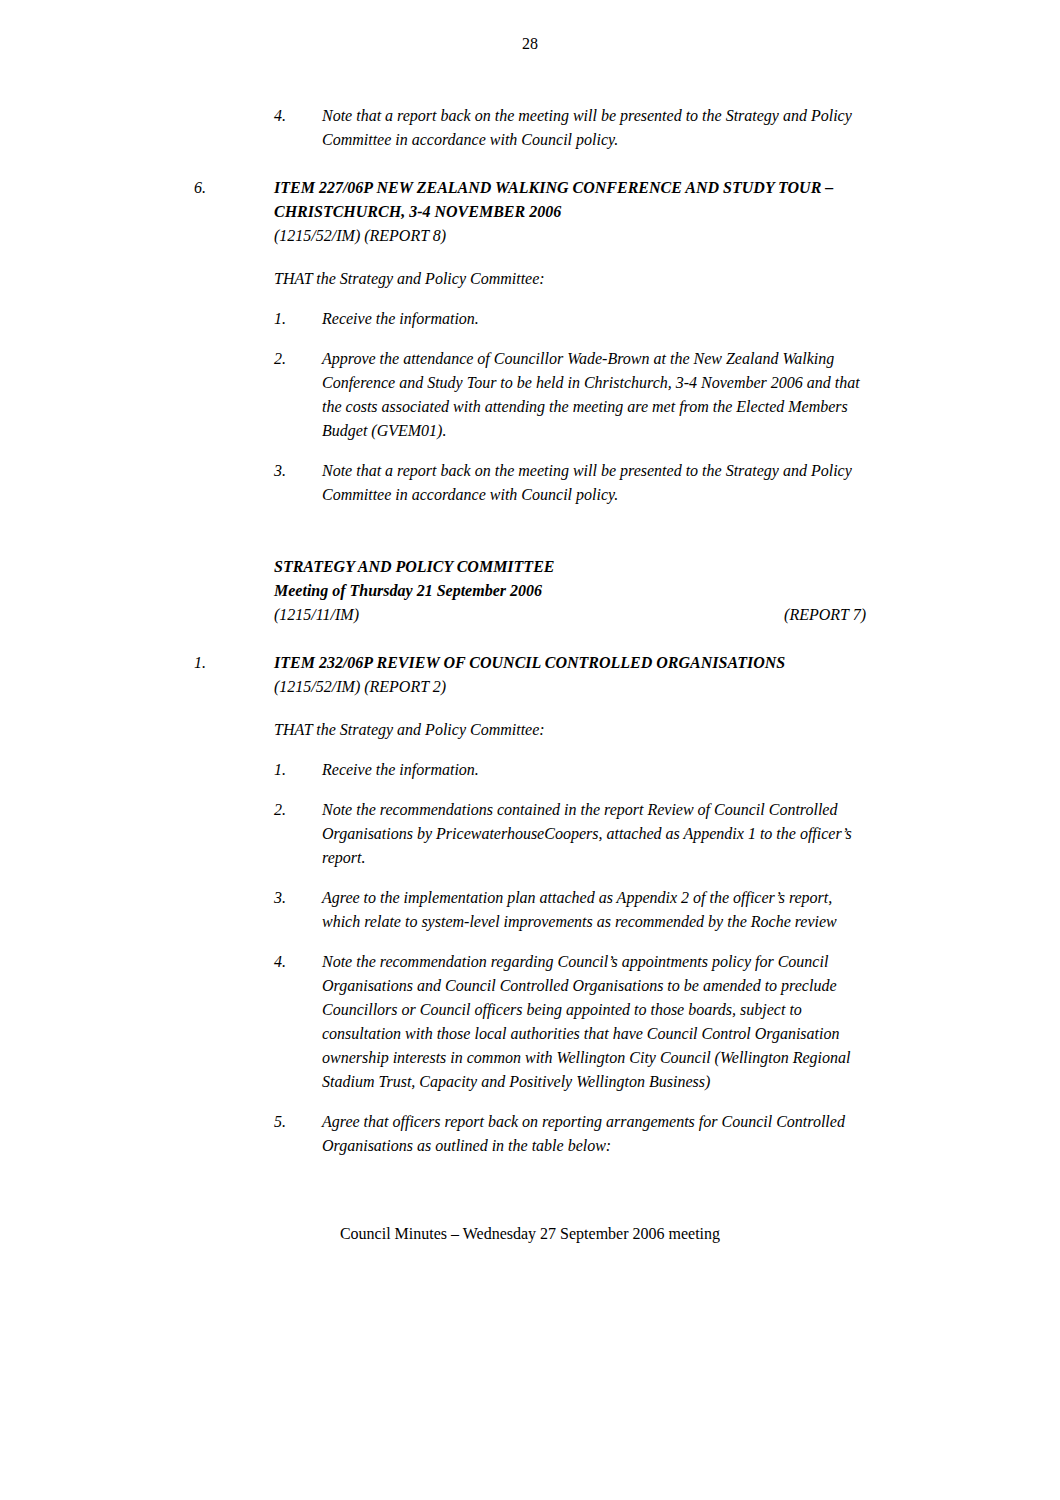28
4. Note that a report back on the meeting will be presented to the Strategy and Policy Committee in accordance with Council policy.
6.
ITEM 227/06P NEW ZEALAND WALKING CONFERENCE AND STUDY TOUR – CHRISTCHURCH, 3-4 NOVEMBER 2006
(1215/52/IM) (REPORT 8)
THAT the Strategy and Policy Committee:
1. Receive the information.
2. Approve the attendance of Councillor Wade-Brown at the New Zealand Walking Conference and Study Tour to be held in Christchurch, 3-4 November 2006 and that the costs associated with attending the meeting are met from the Elected Members Budget (GVEM01).
3. Note that a report back on the meeting will be presented to the Strategy and Policy Committee in accordance with Council policy.
STRATEGY AND POLICY COMMITTEE Meeting of Thursday 21 September 2006
(1215/11/IM) (REPORT 7)
1.
ITEM 232/06P REVIEW OF COUNCIL CONTROLLED ORGANISATIONS
(1215/52/IM) (REPORT 2)
THAT the Strategy and Policy Committee:
1. Receive the information.
2. Note the recommendations contained in the report Review of Council Controlled Organisations by PricewaterhouseCoopers, attached as Appendix 1 to the officer’s report.
3. Agree to the implementation plan attached as Appendix 2 of the officer’s report, which relate to system-level improvements as recommended by the Roche review
4. Note the recommendation regarding Council’s appointments policy for Council Organisations and Council Controlled Organisations to be amended to preclude Councillors or Council officers being appointed to those boards, subject to consultation with those local authorities that have Council Control Organisation ownership interests in common with Wellington City Council (Wellington Regional Stadium Trust, Capacity and Positively Wellington Business)
5. Agree that officers report back on reporting arrangements for Council Controlled Organisations as outlined in the table below:
Council Minutes – Wednesday 27 September 2006 meeting